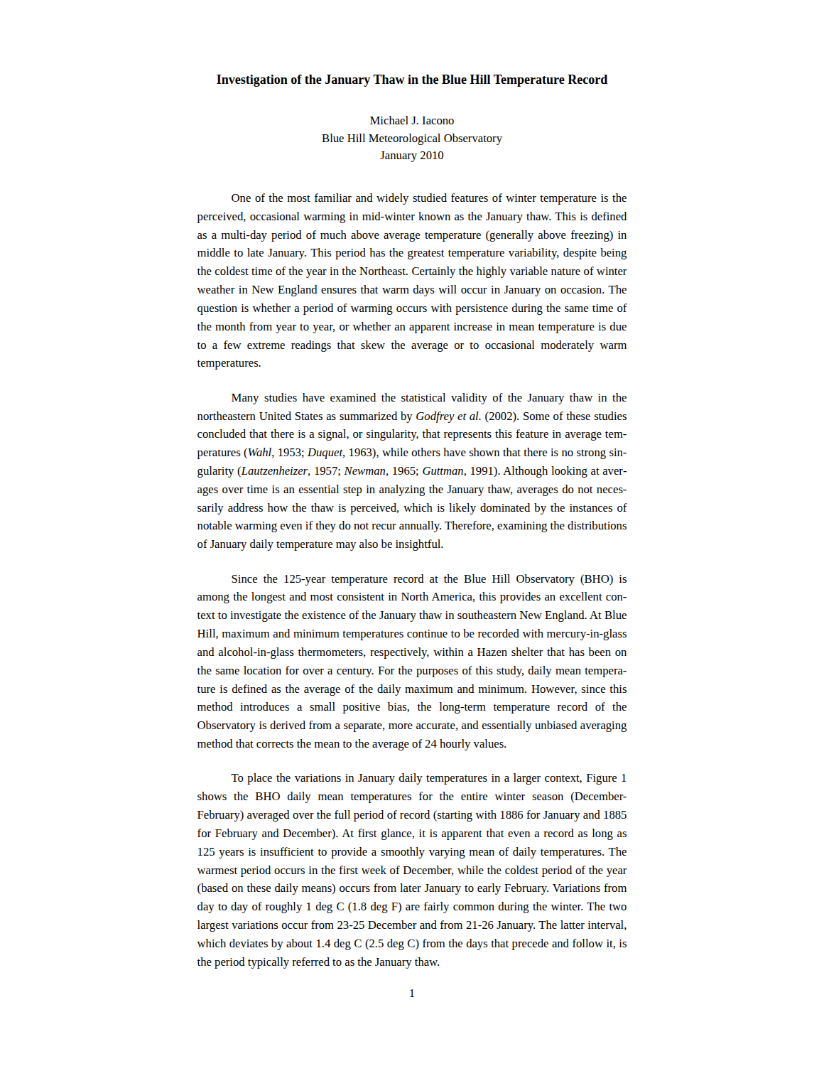Investigation of the January Thaw in the Blue Hill Temperature Record
Michael J. Iacono
Blue Hill Meteorological Observatory
January 2010
One of the most familiar and widely studied features of winter temperature is the perceived, occasional warming in mid-winter known as the January thaw. This is defined as a multi-day period of much above average temperature (generally above freezing) in middle to late January. This period has the greatest temperature variability, despite being the coldest time of the year in the Northeast. Certainly the highly variable nature of winter weather in New England ensures that warm days will occur in January on occasion. The question is whether a period of warming occurs with persistence during the same time of the month from year to year, or whether an apparent increase in mean temperature is due to a few extreme readings that skew the average or to occasional moderately warm temperatures.
Many studies have examined the statistical validity of the January thaw in the northeastern United States as summarized by Godfrey et al. (2002). Some of these studies concluded that there is a signal, or singularity, that represents this feature in average temperatures (Wahl, 1953; Duquet, 1963), while others have shown that there is no strong singularity (Lautzenheizer, 1957; Newman, 1965; Guttman, 1991). Although looking at averages over time is an essential step in analyzing the January thaw, averages do not necessarily address how the thaw is perceived, which is likely dominated by the instances of notable warming even if they do not recur annually. Therefore, examining the distributions of January daily temperature may also be insightful.
Since the 125-year temperature record at the Blue Hill Observatory (BHO) is among the longest and most consistent in North America, this provides an excellent context to investigate the existence of the January thaw in southeastern New England. At Blue Hill, maximum and minimum temperatures continue to be recorded with mercury-in-glass and alcohol-in-glass thermometers, respectively, within a Hazen shelter that has been on the same location for over a century. For the purposes of this study, daily mean temperature is defined as the average of the daily maximum and minimum. However, since this method introduces a small positive bias, the long-term temperature record of the Observatory is derived from a separate, more accurate, and essentially unbiased averaging method that corrects the mean to the average of 24 hourly values.
To place the variations in January daily temperatures in a larger context, Figure 1 shows the BHO daily mean temperatures for the entire winter season (December-February) averaged over the full period of record (starting with 1886 for January and 1885 for February and December). At first glance, it is apparent that even a record as long as 125 years is insufficient to provide a smoothly varying mean of daily temperatures. The warmest period occurs in the first week of December, while the coldest period of the year (based on these daily means) occurs from later January to early February. Variations from day to day of roughly 1 deg C (1.8 deg F) are fairly common during the winter. The two largest variations occur from 23-25 December and from 21-26 January. The latter interval, which deviates by about 1.4 deg C (2.5 deg C) from the days that precede and follow it, is the period typically referred to as the January thaw.
1